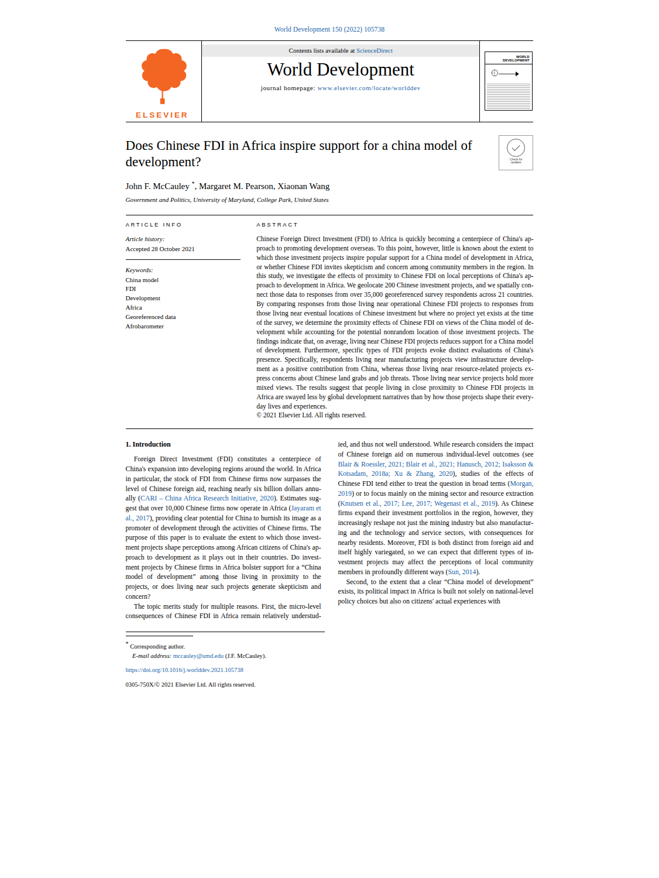World Development 150 (2022) 105738
ELSEVIER
Contents lists available at ScienceDirect
World Development
journal homepage: www.elsevier.com/locate/worlddev
WORLD
DEVELOPMENT
Check for
updates
Does Chinese FDI in Africa inspire support for a china model of development?
John F. McCauley *, Margaret M. Pearson, Xiaonan Wang
Government and Politics, University of Maryland, College Park, United States
Article info
Article history:
Accepted 28 October 2021
Keywords:
China model
FDI
Development
Africa
Georeferenced data
Afrobarometer
Abstract
Chinese Foreign Direct Investment (FDI) to Africa is quickly becoming a centerpiece of China's approach to promoting development overseas. To this point, however, little is known about the extent to which those investment projects inspire popular support for a China model of development in Africa, or whether Chinese FDI invites skepticism and concern among community members in the region. In this study, we investigate the effects of proximity to Chinese FDI on local perceptions of China's approach to development in Africa. We geolocate 200 Chinese investment projects, and we spatially connect those data to responses from over 35,000 georeferenced survey respondents across 21 countries. By comparing responses from those living near operational Chinese FDI projects to responses from those living near eventual locations of Chinese investment but where no project yet exists at the time of the survey, we determine the proximity effects of Chinese FDI on views of the China model of development while accounting for the potential nonrandom location of those investment projects. The findings indicate that, on average, living near Chinese FDI projects reduces support for a China model of development. Furthermore, specific types of FDI projects evoke distinct evaluations of China's presence. Specifically, respondents living near manufacturing projects view infrastructure development as a positive contribution from China, whereas those living near resource-related projects express concerns about Chinese land grabs and job threats. Those living near service projects hold more mixed views. The results suggest that people living in close proximity to Chinese FDI projects in Africa are swayed less by global development narratives than by how those projects shape their everyday lives and experiences.
© 2021 Elsevier Ltd. All rights reserved.
1. Introduction
Foreign Direct Investment (FDI) constitutes a centerpiece of China's expansion into developing regions around the world. In Africa in particular, the stock of FDI from Chinese firms now surpasses the level of Chinese foreign aid, reaching nearly six billion dollars annually (CARI – China Africa Research Initiative, 2020). Estimates suggest that over 10,000 Chinese firms now operate in Africa (Jayaram et al., 2017), providing clear potential for China to burnish its image as a promoter of development through the activities of Chinese firms. The purpose of this paper is to evaluate the extent to which those investment projects shape perceptions among African citizens of China's approach to development as it plays out in their countries. Do investment projects by Chinese firms in Africa bolster support for a “China model of development” among those living in proximity to the projects, or does living near such projects generate skepticism and concern?
The topic merits study for multiple reasons. First, the micro-level consequences of Chinese FDI in Africa remain relatively understudied, and thus not well understood. While research considers the impact of Chinese foreign aid on numerous individual-level outcomes (see Blair & Roessler, 2021; Blair et al., 2021; Hanusch, 2012; Isaksson & Kotsadam, 2018a; Xu & Zhang, 2020), studies of the effects of Chinese FDI tend either to treat the question in broad terms (Morgan, 2019) or to focus mainly on the mining sector and resource extraction (Knutsen et al., 2017; Lee, 2017; Wegenast et al., 2019). As Chinese firms expand their investment portfolios in the region, however, they increasingly reshape not just the mining industry but also manufacturing and the technology and service sectors, with consequences for nearby residents. Moreover, FDI is both distinct from foreign aid and itself highly variegated, so we can expect that different types of investment projects may affect the perceptions of local community members in profoundly different ways (Sun, 2014).
Second, to the extent that a clear “China model of development” exists, its political impact in Africa is built not solely on national-level policy choices but also on citizens' actual experiences with
* Corresponding author.
E-mail address: mccauley@umd.edu (J.F. McCauley).
https://doi.org/10.1016/j.worlddev.2021.105738
0305-750X/© 2021 Elsevier Ltd. All rights reserved.